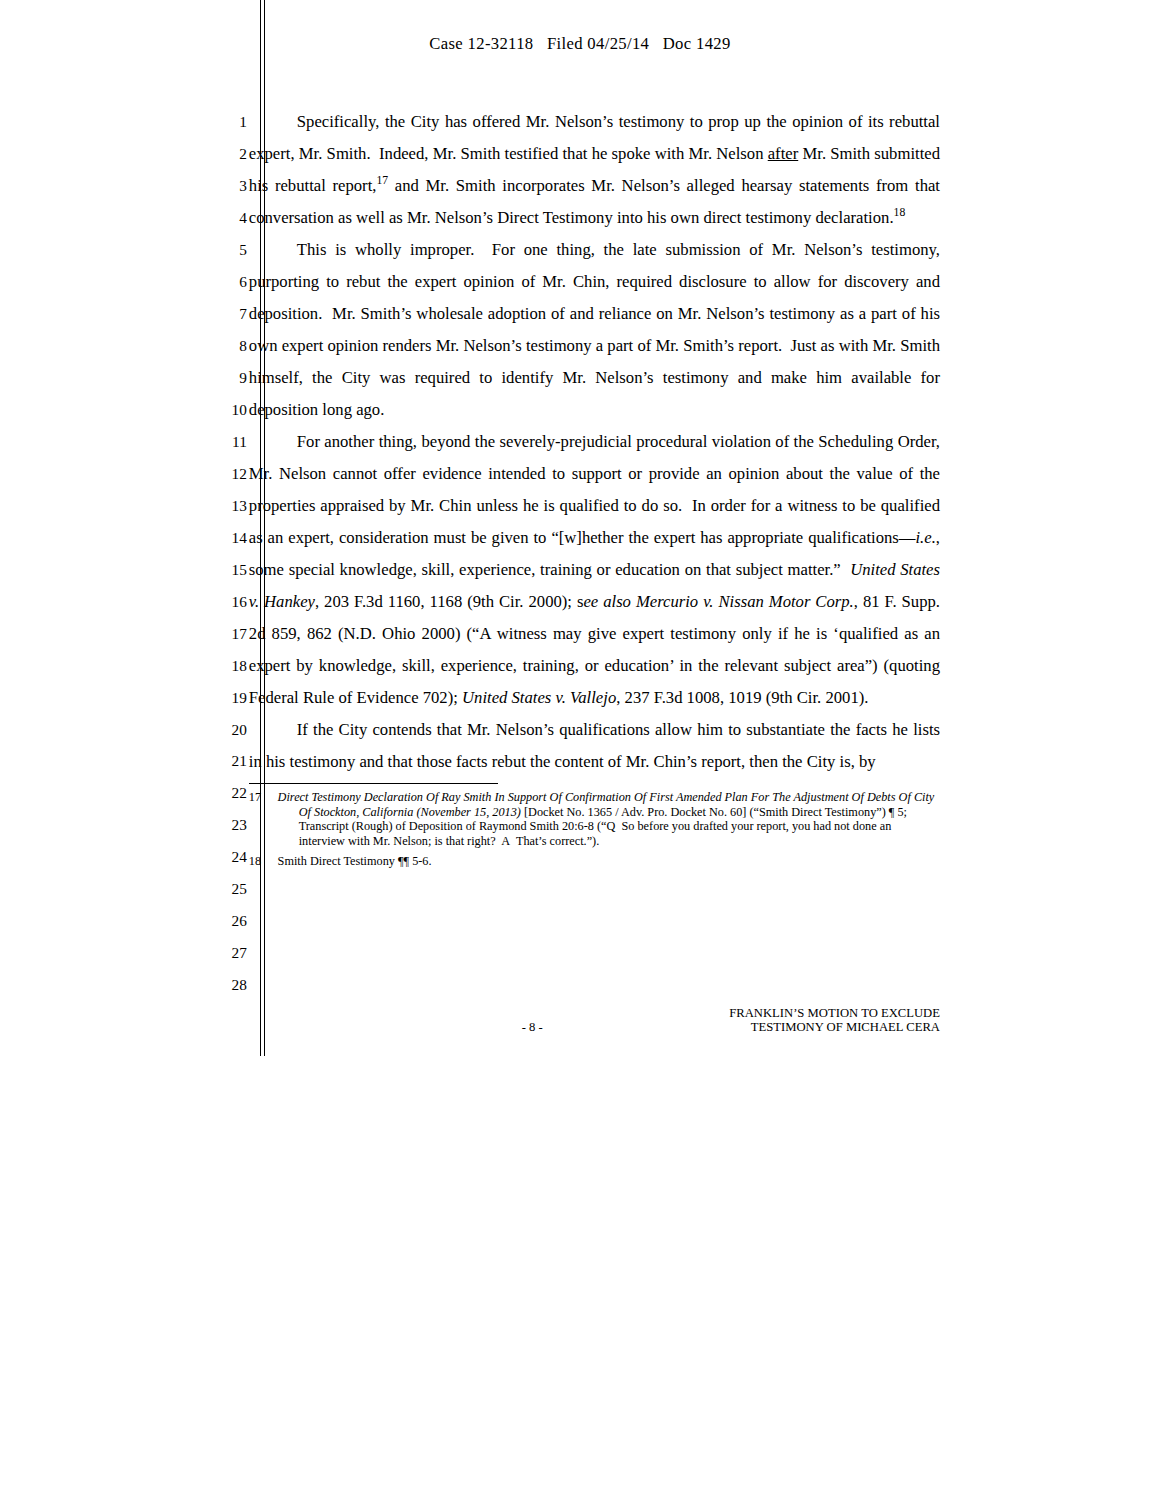Case 12-32118 Filed 04/25/14 Doc 1429
1
2
3
4
5
6
7
8
9
10
11
12
13
14
15
16
17
18
19
20
21
22
23
24
25
26
27
28
Specifically, the City has offered Mr. Nelson’s testimony to prop up the opinion of its rebuttal expert, Mr. Smith. Indeed, Mr. Smith testified that he spoke with Mr. Nelson after Mr. Smith submitted his rebuttal report,17 and Mr. Smith incorporates Mr. Nelson’s alleged hearsay statements from that conversation as well as Mr. Nelson’s Direct Testimony into his own direct testimony declaration.18
This is wholly improper. For one thing, the late submission of Mr. Nelson’s testimony, purporting to rebut the expert opinion of Mr. Chin, required disclosure to allow for discovery and deposition. Mr. Smith’s wholesale adoption of and reliance on Mr. Nelson’s testimony as a part of his own expert opinion renders Mr. Nelson’s testimony a part of Mr. Smith’s report. Just as with Mr. Smith himself, the City was required to identify Mr. Nelson’s testimony and make him available for deposition long ago.
For another thing, beyond the severely-prejudicial procedural violation of the Scheduling Order, Mr. Nelson cannot offer evidence intended to support or provide an opinion about the value of the properties appraised by Mr. Chin unless he is qualified to do so. In order for a witness to be qualified as an expert, consideration must be given to “[w]hether the expert has appropriate qualifications—i.e., some special knowledge, skill, experience, training or education on that subject matter.” United States v. Hankey, 203 F.3d 1160, 1168 (9th Cir. 2000); see also Mercurio v. Nissan Motor Corp., 81 F. Supp. 2d 859, 862 (N.D. Ohio 2000) (“A witness may give expert testimony only if he is ‘qualified as an expert by knowledge, skill, experience, training, or education’ in the relevant subject area”) (quoting Federal Rule of Evidence 702); United States v. Vallejo, 237 F.3d 1008, 1019 (9th Cir. 2001).
If the City contends that Mr. Nelson’s qualifications allow him to substantiate the facts he lists in his testimony and that those facts rebut the content of Mr. Chin’s report, then the City is, by
17
Direct Testimony Declaration Of Ray Smith In Support Of Confirmation Of First Amended Plan For The Adjustment Of Debts Of City Of Stockton, California (November 15, 2013) [Docket No. 1365 / Adv. Pro. Docket No. 60] (“Smith Direct Testimony”) ¶ 5; Transcript (Rough) of Deposition of Raymond Smith 20:6-8 (“Q So before you drafted your report, you had not done an interview with Mr. Nelson; is that right? A That’s correct.”).
18
Smith Direct Testimony ¶¶ 5-6.
- 8 -
FRANKLIN’S MOTION TO EXCLUDE
TESTIMONY OF MICHAEL CERA